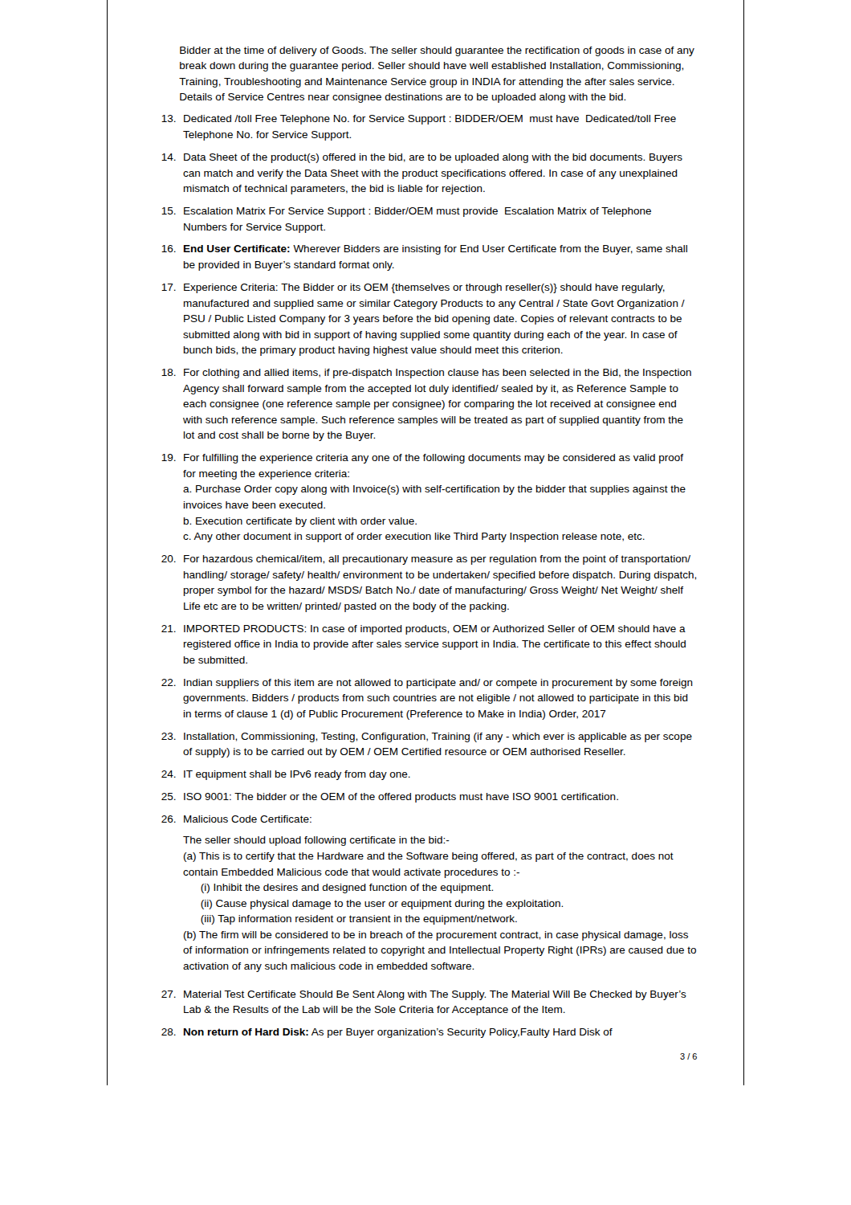Bidder at the time of delivery of Goods. The seller should guarantee the rectification of goods in case of any break down during the guarantee period. Seller should have well established Installation, Commissioning, Training, Troubleshooting and Maintenance Service group in INDIA for attending the after sales service. Details of Service Centres near consignee destinations are to be uploaded along with the bid.
Dedicated /toll Free Telephone No. for Service Support : BIDDER/OEM must have Dedicated/toll Free Telephone No. for Service Support.
Data Sheet of the product(s) offered in the bid, are to be uploaded along with the bid documents. Buyers can match and verify the Data Sheet with the product specifications offered. In case of any unexplained mismatch of technical parameters, the bid is liable for rejection.
Escalation Matrix For Service Support : Bidder/OEM must provide Escalation Matrix of Telephone Numbers for Service Support.
End User Certificate: Wherever Bidders are insisting for End User Certificate from the Buyer, same shall be provided in Buyer’s standard format only.
Experience Criteria: The Bidder or its OEM {themselves or through reseller(s)} should have regularly, manufactured and supplied same or similar Category Products to any Central / State Govt Organization / PSU / Public Listed Company for 3 years before the bid opening date. Copies of relevant contracts to be submitted along with bid in support of having supplied some quantity during each of the year. In case of bunch bids, the primary product having highest value should meet this criterion.
For clothing and allied items, if pre-dispatch Inspection clause has been selected in the Bid, the Inspection Agency shall forward sample from the accepted lot duly identified/ sealed by it, as Reference Sample to each consignee (one reference sample per consignee) for comparing the lot received at consignee end with such reference sample. Such reference samples will be treated as part of supplied quantity from the lot and cost shall be borne by the Buyer.
For fulfilling the experience criteria any one of the following documents may be considered as valid proof for meeting the experience criteria: a. Purchase Order copy along with Invoice(s) with self-certification by the bidder that supplies against the invoices have been executed. b. Execution certificate by client with order value. c. Any other document in support of order execution like Third Party Inspection release note, etc.
For hazardous chemical/item, all precautionary measure as per regulation from the point of transportation/ handling/ storage/ safety/ health/ environment to be undertaken/ specified before dispatch. During dispatch, proper symbol for the hazard/ MSDS/ Batch No./ date of manufacturing/ Gross Weight/ Net Weight/ shelf Life etc are to be written/ printed/ pasted on the body of the packing.
IMPORTED PRODUCTS: In case of imported products, OEM or Authorized Seller of OEM should have a registered office in India to provide after sales service support in India. The certificate to this effect should be submitted.
Indian suppliers of this item are not allowed to participate and/ or compete in procurement by some foreign governments. Bidders / products from such countries are not eligible / not allowed to participate in this bid in terms of clause 1 (d) of Public Procurement (Preference to Make in India) Order, 2017
Installation, Commissioning, Testing, Configuration, Training (if any - which ever is applicable as per scope of supply) is to be carried out by OEM / OEM Certified resource or OEM authorised Reseller.
IT equipment shall be IPv6 ready from day one.
ISO 9001: The bidder or the OEM of the offered products must have ISO 9001 certification.
Malicious Code Certificate:
The seller should upload following certificate in the bid:- (a) This is to certify that the Hardware and the Software being offered, as part of the contract, does not contain Embedded Malicious code that would activate procedures to :- (i) Inhibit the desires and designed function of the equipment. (ii) Cause physical damage to the user or equipment during the exploitation. (iii) Tap information resident or transient in the equipment/network. (b) The firm will be considered to be in breach of the procurement contract, in case physical damage, loss of information or infringements related to copyright and Intellectual Property Right (IPRs) are caused due to activation of any such malicious code in embedded software.
Material Test Certificate Should Be Sent Along with The Supply. The Material Will Be Checked by Buyer’s Lab & the Results of the Lab will be the Sole Criteria for Acceptance of the Item.
Non return of Hard Disk: As per Buyer organization’s Security Policy,Faulty Hard Disk of
3 / 6